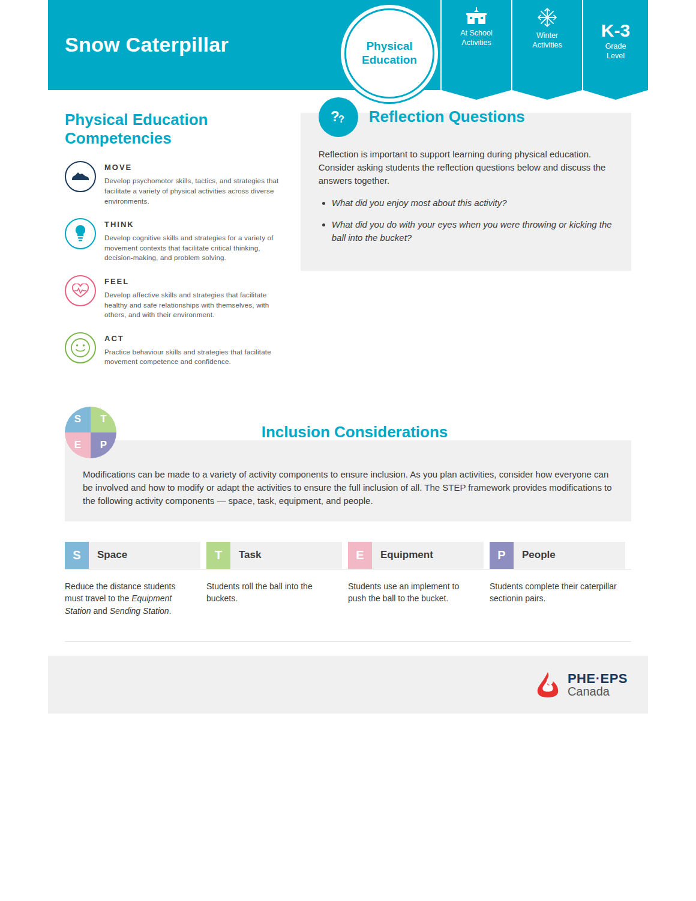Snow Caterpillar
Physical
Education
At School
Activities
Winter
Activities
K-3 Grade
Level
Physical Education
Competencies
MOVE
Develop psychomotor skills, tactics, and strategies that facilitate a variety of physical activities across diverse environments.
THINK
Develop cognitive skills and strategies for a variety of movement contexts that facilitate critical thinking, decision-making, and problem solving.
FEEL
Develop affective skills and strategies that facilitate healthy and safe relationships with themselves, with others, and with their environment.
ACT
Practice behaviour skills and strategies that facilitate movement competence and confidence.
? ?
Reflection Questions
Reflection is important to support learning during physical education. Consider asking students the reflection questions below and discuss the answers together.
What did you enjoy most about this activity?
What did you do with your eyes when you were throwing or kicking the ball into the bucket?
S
T
E
P
Inclusion Considerations
Modifications can be made to a variety of activity components to ensure inclusion. As you plan activities, consider how everyone can be involved and how to modify or adapt the activities to ensure the full inclusion of all. The STEP framework provides modifications to the following activity components — space, task, equipment, and people.
| S Space | T Task | E Equipment | P People |
| --- | --- | --- | --- |
| Reduce the distance students must travel to the Equipment Station and Sending Station . | Students roll the ball into the buckets. | Students use an implement to push the ball to the bucket. | Students complete their caterpillar sectionin pairs. |
PHE·EPS
Canada